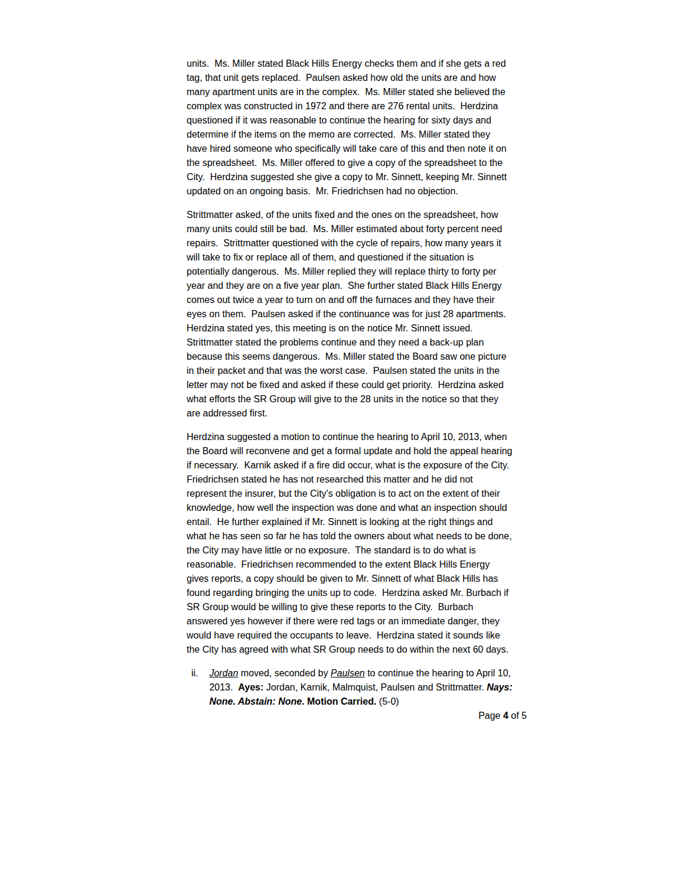units. Ms. Miller stated Black Hills Energy checks them and if she gets a red tag, that unit gets replaced. Paulsen asked how old the units are and how many apartment units are in the complex. Ms. Miller stated she believed the complex was constructed in 1972 and there are 276 rental units. Herdzina questioned if it was reasonable to continue the hearing for sixty days and determine if the items on the memo are corrected. Ms. Miller stated they have hired someone who specifically will take care of this and then note it on the spreadsheet. Ms. Miller offered to give a copy of the spreadsheet to the City. Herdzina suggested she give a copy to Mr. Sinnett, keeping Mr. Sinnett updated on an ongoing basis. Mr. Friedrichsen had no objection.
Strittmatter asked, of the units fixed and the ones on the spreadsheet, how many units could still be bad. Ms. Miller estimated about forty percent need repairs. Strittmatter questioned with the cycle of repairs, how many years it will take to fix or replace all of them, and questioned if the situation is potentially dangerous. Ms. Miller replied they will replace thirty to forty per year and they are on a five year plan. She further stated Black Hills Energy comes out twice a year to turn on and off the furnaces and they have their eyes on them. Paulsen asked if the continuance was for just 28 apartments. Herdzina stated yes, this meeting is on the notice Mr. Sinnett issued. Strittmatter stated the problems continue and they need a back-up plan because this seems dangerous. Ms. Miller stated the Board saw one picture in their packet and that was the worst case. Paulsen stated the units in the letter may not be fixed and asked if these could get priority. Herdzina asked what efforts the SR Group will give to the 28 units in the notice so that they are addressed first.
Herdzina suggested a motion to continue the hearing to April 10, 2013, when the Board will reconvene and get a formal update and hold the appeal hearing if necessary. Karnik asked if a fire did occur, what is the exposure of the City. Friedrichsen stated he has not researched this matter and he did not represent the insurer, but the City's obligation is to act on the extent of their knowledge, how well the inspection was done and what an inspection should entail. He further explained if Mr. Sinnett is looking at the right things and what he has seen so far he has told the owners about what needs to be done, the City may have little or no exposure. The standard is to do what is reasonable. Friedrichsen recommended to the extent Black Hills Energy gives reports, a copy should be given to Mr. Sinnett of what Black Hills has found regarding bringing the units up to code. Herdzina asked Mr. Burbach if SR Group would be willing to give these reports to the City. Burbach answered yes however if there were red tags or an immediate danger, they would have required the occupants to leave. Herdzina stated it sounds like the City has agreed with what SR Group needs to do within the next 60 days.
Jordan moved, seconded by Paulsen to continue the hearing to April 10, 2013. Ayes: Jordan, Karnik, Malmquist, Paulsen and Strittmatter. Nays: None. Abstain: None. Motion Carried. (5-0)
Page 4 of 5